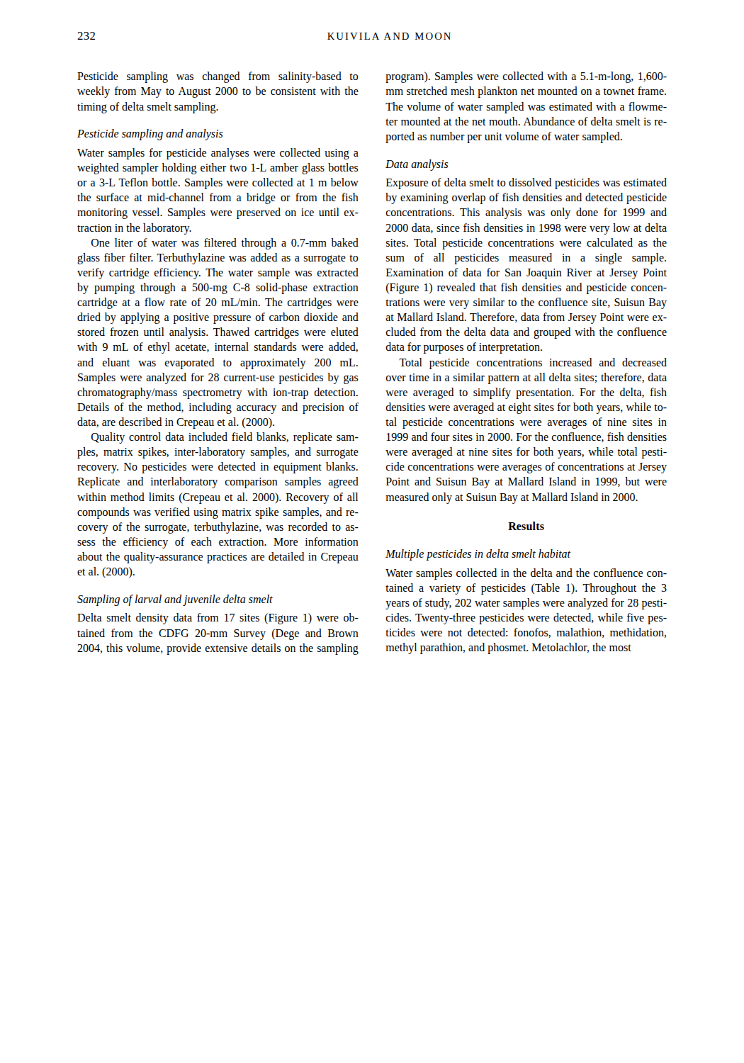232 Kuivila and Moon
Pesticide sampling was changed from salinity-based to weekly from May to August 2000 to be consistent with the timing of delta smelt sampling.
Pesticide sampling and analysis
Water samples for pesticide analyses were collected using a weighted sampler holding either two 1-L amber glass bottles or a 3-L Teflon bottle. Samples were collected at 1 m below the surface at mid-channel from a bridge or from the fish monitoring vessel. Samples were preserved on ice until extraction in the laboratory.
One liter of water was filtered through a 0.7-mm baked glass fiber filter. Terbuthylazine was added as a surrogate to verify cartridge efficiency. The water sample was extracted by pumping through a 500-mg C-8 solid-phase extraction cartridge at a flow rate of 20 mL/min. The cartridges were dried by applying a positive pressure of carbon dioxide and stored frozen until analysis. Thawed cartridges were eluted with 9 mL of ethyl acetate, internal standards were added, and eluant was evaporated to approximately 200 mL. Samples were analyzed for 28 current-use pesticides by gas chromatography/mass spectrometry with ion-trap detection. Details of the method, including accuracy and precision of data, are described in Crepeau et al. (2000).
Quality control data included field blanks, replicate samples, matrix spikes, inter-laboratory samples, and surrogate recovery. No pesticides were detected in equipment blanks. Replicate and interlaboratory comparison samples agreed within method limits (Crepeau et al. 2000). Recovery of all compounds was verified using matrix spike samples, and recovery of the surrogate, terbuthylazine, was recorded to assess the efficiency of each extraction. More information about the quality-assurance practices are detailed in Crepeau et al. (2000).
Sampling of larval and juvenile delta smelt
Delta smelt density data from 17 sites (Figure 1) were obtained from the CDFG 20-mm Survey (Dege and Brown 2004, this volume, provide extensive details on the sampling program). Samples were collected with a 5.1-m-long, 1,600-mm stretched mesh plankton net mounted on a townet frame. The volume of water sampled was estimated with a flowmeter mounted at the net mouth. Abundance of delta smelt is reported as number per unit volume of water sampled.
Data analysis
Exposure of delta smelt to dissolved pesticides was estimated by examining overlap of fish densities and detected pesticide concentrations. This analysis was only done for 1999 and 2000 data, since fish densities in 1998 were very low at delta sites. Total pesticide concentrations were calculated as the sum of all pesticides measured in a single sample. Examination of data for San Joaquin River at Jersey Point (Figure 1) revealed that fish densities and pesticide concentrations were very similar to the confluence site, Suisun Bay at Mallard Island. Therefore, data from Jersey Point were excluded from the delta data and grouped with the confluence data for purposes of interpretation.
Total pesticide concentrations increased and decreased over time in a similar pattern at all delta sites; therefore, data were averaged to simplify presentation. For the delta, fish densities were averaged at eight sites for both years, while total pesticide concentrations were averages of nine sites in 1999 and four sites in 2000. For the confluence, fish densities were averaged at nine sites for both years, while total pesticide concentrations were averages of concentrations at Jersey Point and Suisun Bay at Mallard Island in 1999, but were measured only at Suisun Bay at Mallard Island in 2000.
Results
Multiple pesticides in delta smelt habitat
Water samples collected in the delta and the confluence contained a variety of pesticides (Table 1). Throughout the 3 years of study, 202 water samples were analyzed for 28 pesticides. Twenty-three pesticides were detected, while five pesticides were not detected: fonofos, malathion, methidation, methyl parathion, and phosmet. Metolachlor, the most